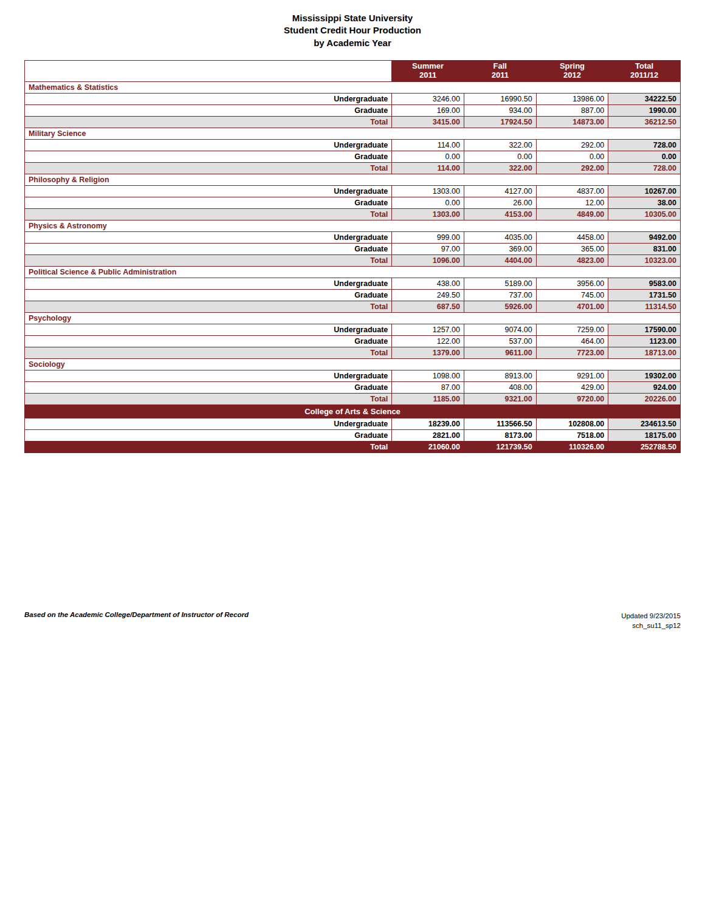Mississippi State University
Student Credit Hour Production
by Academic Year
| | Summer 2011 | Fall 2011 | Spring 2012 | Total 2011/12 |
| --- | --- | --- | --- | --- |
| Mathematics & Statistics |
| Undergraduate | 3246.00 | 16990.50 | 13986.00 | 34222.50 |
| Graduate | 169.00 | 934.00 | 887.00 | 1990.00 |
| Total | 3415.00 | 17924.50 | 14873.00 | 36212.50 |
| Military Science |
| Undergraduate | 114.00 | 322.00 | 292.00 | 728.00 |
| Graduate | 0.00 | 0.00 | 0.00 | 0.00 |
| Total | 114.00 | 322.00 | 292.00 | 728.00 |
| Philosophy & Religion |
| Undergraduate | 1303.00 | 4127.00 | 4837.00 | 10267.00 |
| Graduate | 0.00 | 26.00 | 12.00 | 38.00 |
| Total | 1303.00 | 4153.00 | 4849.00 | 10305.00 |
| Physics & Astronomy |
| Undergraduate | 999.00 | 4035.00 | 4458.00 | 9492.00 |
| Graduate | 97.00 | 369.00 | 365.00 | 831.00 |
| Total | 1096.00 | 4404.00 | 4823.00 | 10323.00 |
| Political Science & Public Administration |
| Undergraduate | 438.00 | 5189.00 | 3956.00 | 9583.00 |
| Graduate | 249.50 | 737.00 | 745.00 | 1731.50 |
| Total | 687.50 | 5926.00 | 4701.00 | 11314.50 |
| Psychology |
| Undergraduate | 1257.00 | 9074.00 | 7259.00 | 17590.00 |
| Graduate | 122.00 | 537.00 | 464.00 | 1123.00 |
| Total | 1379.00 | 9611.00 | 7723.00 | 18713.00 |
| Sociology |
| Undergraduate | 1098.00 | 8913.00 | 9291.00 | 19302.00 |
| Graduate | 87.00 | 408.00 | 429.00 | 924.00 |
| Total | 1185.00 | 9321.00 | 9720.00 | 20226.00 |
| College of Arts & Science |
| Undergraduate | 18239.00 | 113566.50 | 102808.00 | 234613.50 |
| Graduate | 2821.00 | 8173.00 | 7518.00 | 18175.00 |
| Total | 21060.00 | 121739.50 | 110326.00 | 252788.50 |
Based on the Academic College/Department of Instructor of Record
Updated 9/23/2015
sch_su11_sp12